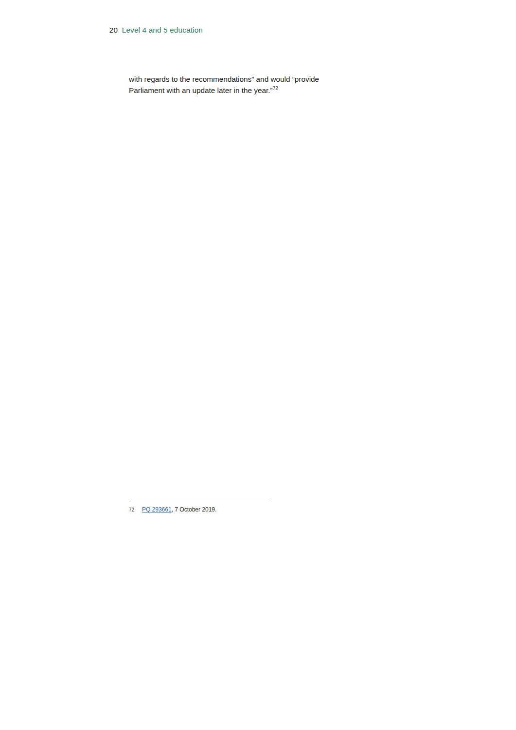20 Level 4 and 5 education
with regards to the recommendations” and would “provide Parliament with an update later in the year.”72
72 PQ 293661, 7 October 2019.